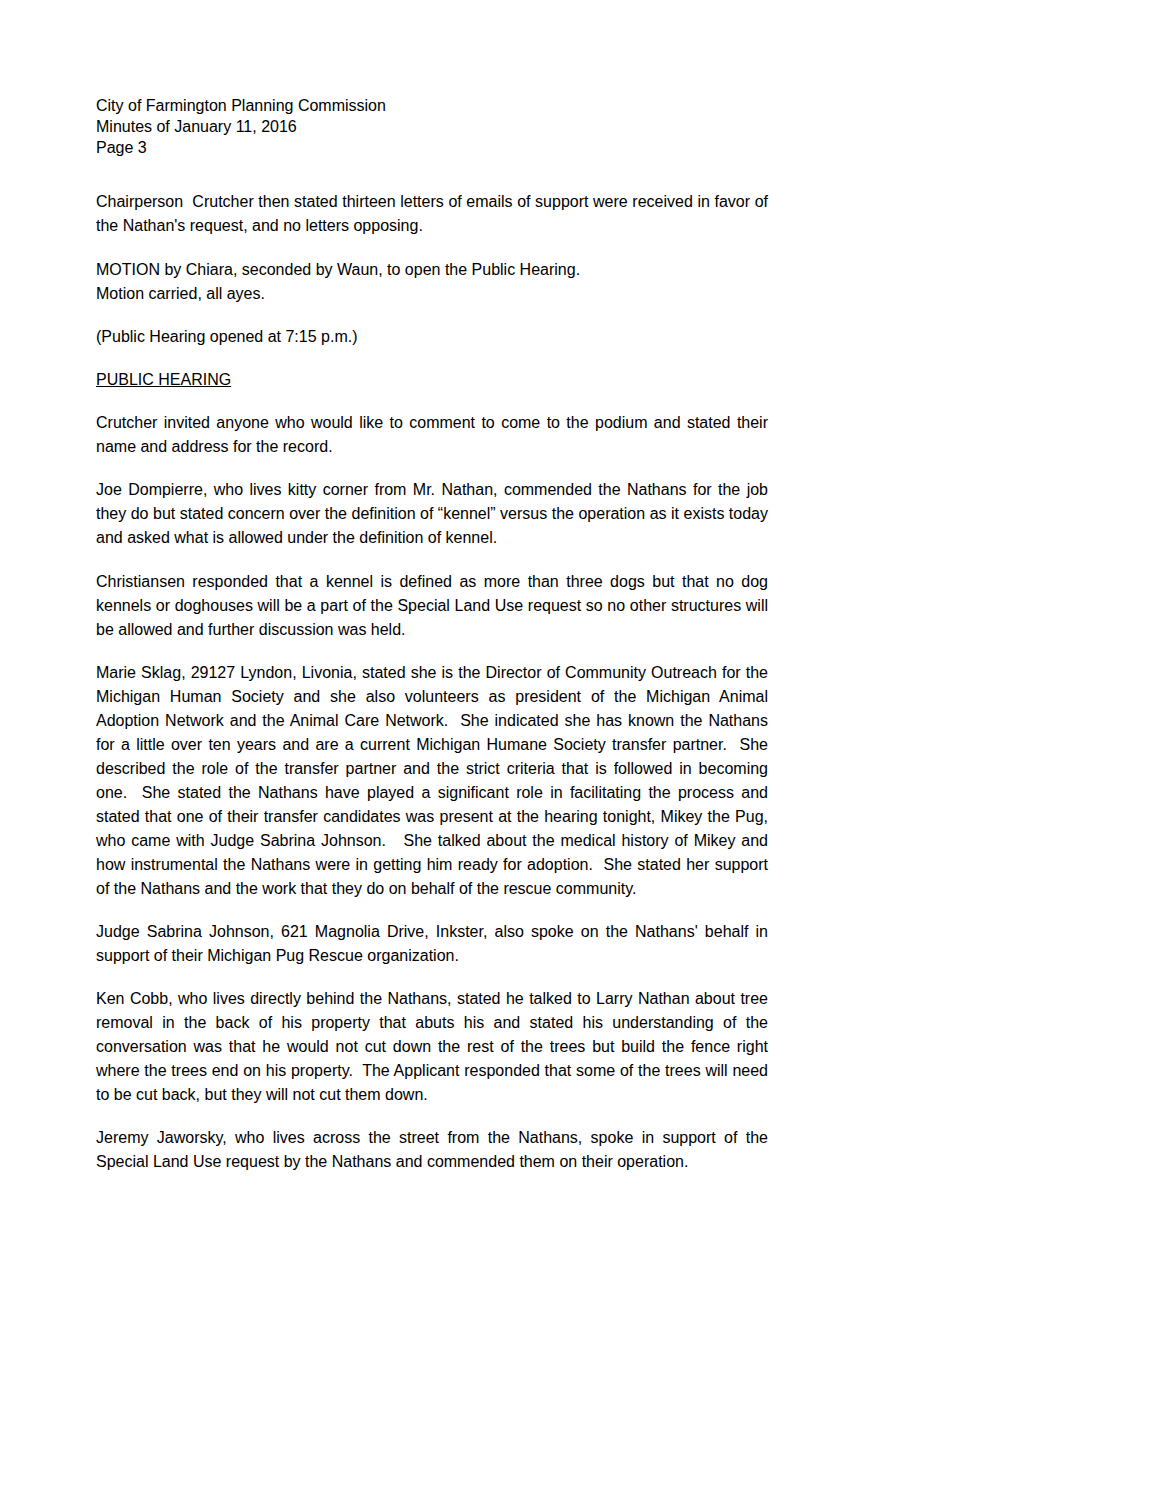City of Farmington Planning Commission
Minutes of January 11, 2016
Page 3
Chairperson Crutcher then stated thirteen letters of emails of support were received in favor of the Nathan's request, and no letters opposing.
MOTION by Chiara, seconded by Waun, to open the Public Hearing.
Motion carried, all ayes.
(Public Hearing opened at 7:15 p.m.)
PUBLIC HEARING
Crutcher invited anyone who would like to comment to come to the podium and stated their name and address for the record.
Joe Dompierre, who lives kitty corner from Mr. Nathan, commended the Nathans for the job they do but stated concern over the definition of “kennel” versus the operation as it exists today and asked what is allowed under the definition of kennel.
Christiansen responded that a kennel is defined as more than three dogs but that no dog kennels or doghouses will be a part of the Special Land Use request so no other structures will be allowed and further discussion was held.
Marie Sklag, 29127 Lyndon, Livonia, stated she is the Director of Community Outreach for the Michigan Human Society and she also volunteers as president of the Michigan Animal Adoption Network and the Animal Care Network. She indicated she has known the Nathans for a little over ten years and are a current Michigan Humane Society transfer partner. She described the role of the transfer partner and the strict criteria that is followed in becoming one. She stated the Nathans have played a significant role in facilitating the process and stated that one of their transfer candidates was present at the hearing tonight, Mikey the Pug, who came with Judge Sabrina Johnson. She talked about the medical history of Mikey and how instrumental the Nathans were in getting him ready for adoption. She stated her support of the Nathans and the work that they do on behalf of the rescue community.
Judge Sabrina Johnson, 621 Magnolia Drive, Inkster, also spoke on the Nathans' behalf in support of their Michigan Pug Rescue organization.
Ken Cobb, who lives directly behind the Nathans, stated he talked to Larry Nathan about tree removal in the back of his property that abuts his and stated his understanding of the conversation was that he would not cut down the rest of the trees but build the fence right where the trees end on his property. The Applicant responded that some of the trees will need to be cut back, but they will not cut them down.
Jeremy Jaworsky, who lives across the street from the Nathans, spoke in support of the Special Land Use request by the Nathans and commended them on their operation.